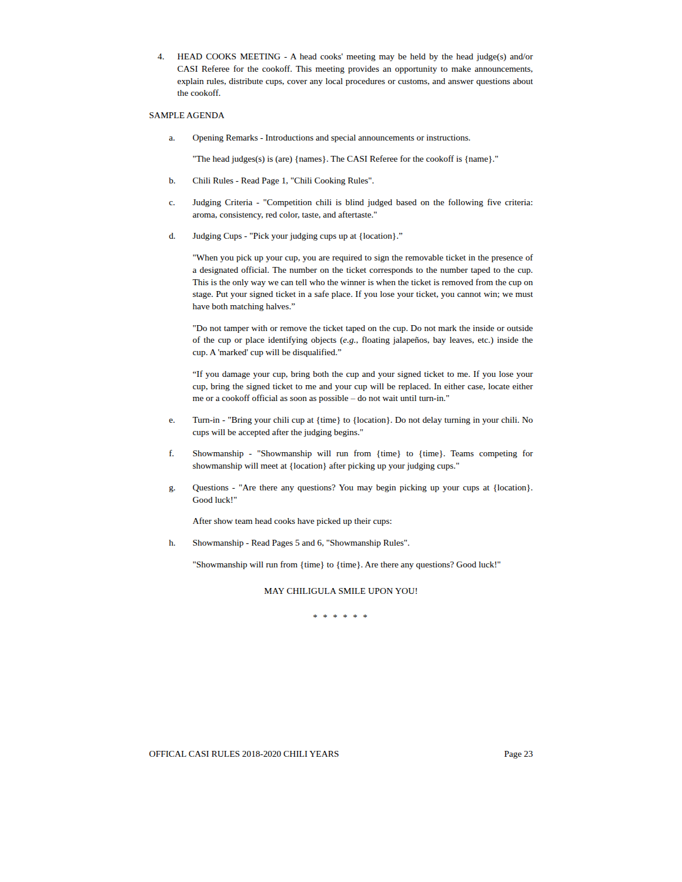4.
HEAD COOKS MEETING - A head cooks' meeting may be held by the head judge(s) and/or CASI Referee for the cookoff. This meeting provides an opportunity to make announcements, explain rules, distribute cups, cover any local procedures or customs, and answer questions about the cookoff.
SAMPLE AGENDA
a.
Opening Remarks - Introductions and special announcements or instructions.
"The head judges(s) is (are) {names}. The CASI Referee for the cookoff is {name}."
b.
Chili Rules - Read Page 1, "Chili Cooking Rules".
c.
Judging Criteria - "Competition chili is blind judged based on the following five criteria: aroma, consistency, red color, taste, and aftertaste."
d.
Judging Cups - "Pick your judging cups up at {location}.”
"When you pick up your cup, you are required to sign the removable ticket in the presence of a designated official. The number on the ticket corresponds to the number taped to the cup. This is the only way we can tell who the winner is when the ticket is removed from the cup on stage. Put your signed ticket in a safe place. If you lose your ticket, you cannot win; we must have both matching halves.”
"Do not tamper with or remove the ticket taped on the cup. Do not mark the inside or outside of the cup or place identifying objects (e.g., floating jalapeños, bay leaves, etc.) inside the cup. A 'marked' cup will be disqualified.”
“If you damage your cup, bring both the cup and your signed ticket to me. If you lose your cup, bring the signed ticket to me and your cup will be replaced. In either case, locate either me or a cookoff official as soon as possible – do not wait until turn-in."
e.
Turn-in - "Bring your chili cup at {time} to {location}. Do not delay turning in your chili. No cups will be accepted after the judging begins."
f.
Showmanship - "Showmanship will run from {time} to {time}. Teams competing for showmanship will meet at {location} after picking up your judging cups."
g.
Questions - "Are there any questions? You may begin picking up your cups at {location}. Good luck!"
After show team head cooks have picked up their cups:
h.
Showmanship - Read Pages 5 and 6, "Showmanship Rules".
"Showmanship will run from {time} to {time}. Are there any questions? Good luck!"
MAY CHILIGULA SMILE UPON YOU!
* * * * * *
OFFICAL CASI RULES 2018-2020 CHILI YEARS
Page 23